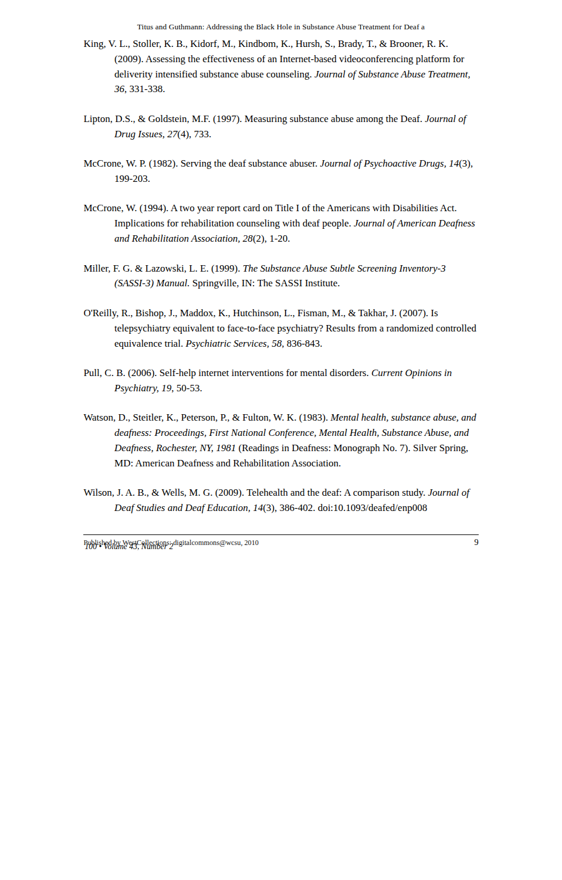Titus and Guthmann: Addressing the Black Hole in Substance Abuse Treatment for Deaf a
King, V. L., Stoller, K. B., Kidorf, M., Kindbom, K., Hursh, S., Brady, T., & Brooner, R. K. (2009). Assessing the effectiveness of an Internet-based videoconferencing platform for deliverity intensified substance abuse counseling. Journal of Substance Abuse Treatment, 36, 331-338.
Lipton, D.S., & Goldstein, M.F. (1997). Measuring substance abuse among the Deaf. Journal of Drug Issues, 27(4), 733.
McCrone, W. P. (1982). Serving the deaf substance abuser. Journal of Psychoactive Drugs, 14(3), 199-203.
McCrone, W. (1994). A two year report card on Title I of the Americans with Disabilities Act. Implications for rehabilitation counseling with deaf people. Journal of American Deafness and Rehabilitation Association, 28(2), 1-20.
Miller, F. G. & Lazowski, L. E. (1999). The Substance Abuse Subtle Screening Inventory-3 (SASSI-3) Manual. Springville, IN: The SASSI Institute.
O'Reilly, R., Bishop, J., Maddox, K., Hutchinson, L., Fisman, M., & Takhar, J. (2007). Is telepsychiatry equivalent to face-to-face psychiatry? Results from a randomized controlled equivalence trial. Psychiatric Services, 58, 836-843.
Pull, C. B. (2006). Self-help internet interventions for mental disorders. Current Opinions in Psychiatry, 19, 50-53.
Watson, D., Steitler, K., Peterson, P., & Fulton, W. K. (1983). Mental health, substance abuse, and deafness: Proceedings, First National Conference, Mental Health, Substance Abuse, and Deafness, Rochester, NY, 1981 (Readings in Deafness: Monograph No. 7). Silver Spring, MD: American Deafness and Rehabilitation Association.
Wilson, J. A. B., & Wells, M. G. (2009). Telehealth and the deaf: A comparison study. Journal of Deaf Studies and Deaf Education, 14(3), 386-402. doi:10.1093/deafed/enp008
Published by WestCollections: digitalcommons@wcsu, 2010 100 • Volume 43, Number 2
9